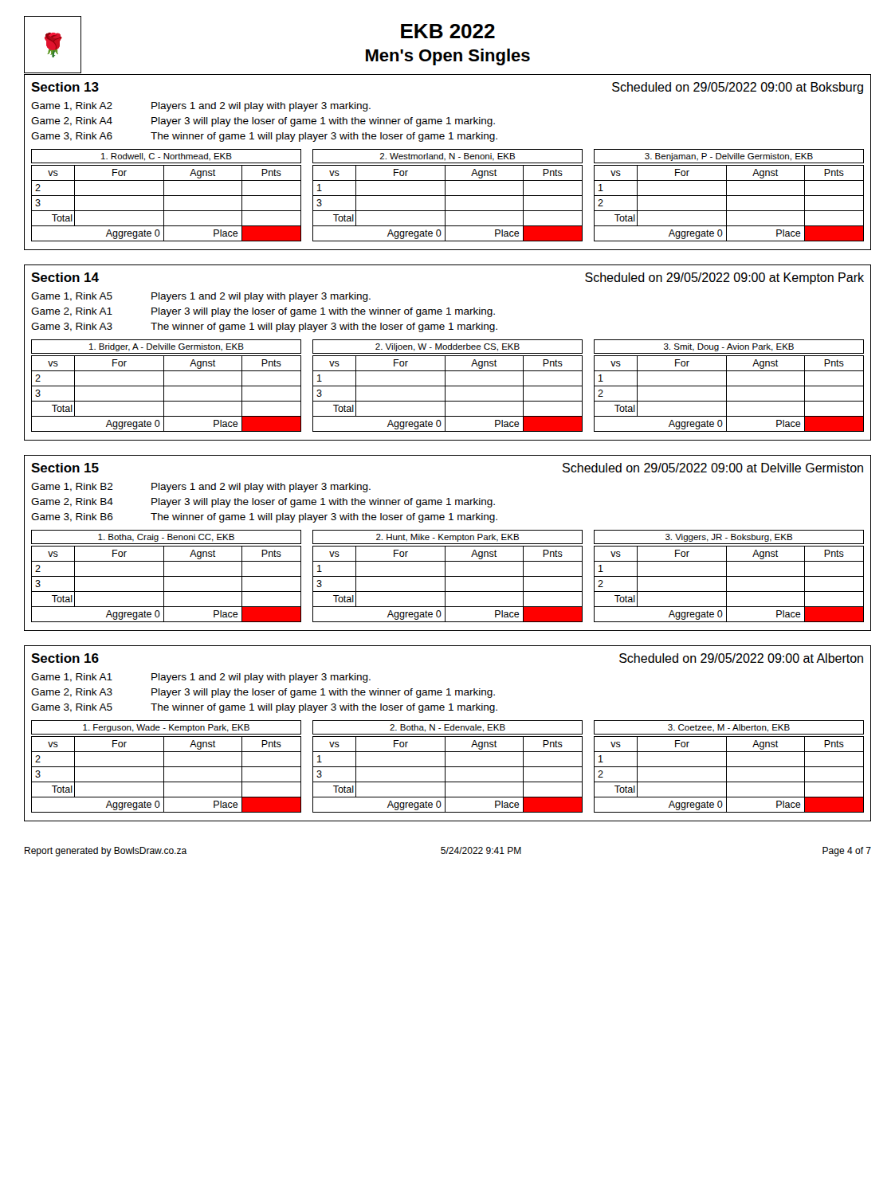🌹
EKB 2022
Men's Open Singles
Section 13 Scheduled on 29/05/2022 09:00 at Boksburg
Game 1, Rink A2
Players 1 and 2 wil play with player 3 marking.
Game 2, Rink A4
Player 3 will play the loser of game 1 with the winner of game 1 marking.
Game 3, Rink A6
The winner of game 1 will play player 3 with the loser of game 1 marking.
1. Rodwell, C - Northmead, EKB
| vs | For | Agnst | Pnts |
| --- | --- | --- | --- |
| 2 | | | |
| 3 | | | |
| Total | | | |
| Aggregate 0 | Place | |
2. Westmorland, N - Benoni, EKB
| vs | For | Agnst | Pnts |
| --- | --- | --- | --- |
| 1 | | | |
| 3 | | | |
| Total | | | |
| Aggregate 0 | Place | |
3. Benjaman, P - Delville Germiston, EKB
| vs | For | Agnst | Pnts |
| --- | --- | --- | --- |
| 1 | | | |
| 2 | | | |
| Total | | | |
| Aggregate 0 | Place | |
Section 14 Scheduled on 29/05/2022 09:00 at Kempton Park
Game 1, Rink A5
Players 1 and 2 wil play with player 3 marking.
Game 2, Rink A1
Player 3 will play the loser of game 1 with the winner of game 1 marking.
Game 3, Rink A3
The winner of game 1 will play player 3 with the loser of game 1 marking.
1. Bridger, A - Delville Germiston, EKB
| vs | For | Agnst | Pnts |
| --- | --- | --- | --- |
| 2 | | | |
| 3 | | | |
| Total | | | |
| Aggregate 0 | Place | |
2. Viljoen, W - Modderbee CS, EKB
| vs | For | Agnst | Pnts |
| --- | --- | --- | --- |
| 1 | | | |
| 3 | | | |
| Total | | | |
| Aggregate 0 | Place | |
3. Smit, Doug - Avion Park, EKB
| vs | For | Agnst | Pnts |
| --- | --- | --- | --- |
| 1 | | | |
| 2 | | | |
| Total | | | |
| Aggregate 0 | Place | |
Section 15 Scheduled on 29/05/2022 09:00 at Delville Germiston
Game 1, Rink B2
Players 1 and 2 wil play with player 3 marking.
Game 2, Rink B4
Player 3 will play the loser of game 1 with the winner of game 1 marking.
Game 3, Rink B6
The winner of game 1 will play player 3 with the loser of game 1 marking.
1. Botha, Craig - Benoni CC, EKB
| vs | For | Agnst | Pnts |
| --- | --- | --- | --- |
| 2 | | | |
| 3 | | | |
| Total | | | |
| Aggregate 0 | Place | |
2. Hunt, Mike - Kempton Park, EKB
| vs | For | Agnst | Pnts |
| --- | --- | --- | --- |
| 1 | | | |
| 3 | | | |
| Total | | | |
| Aggregate 0 | Place | |
3. Viggers, JR - Boksburg, EKB
| vs | For | Agnst | Pnts |
| --- | --- | --- | --- |
| 1 | | | |
| 2 | | | |
| Total | | | |
| Aggregate 0 | Place | |
Section 16 Scheduled on 29/05/2022 09:00 at Alberton
Game 1, Rink A1
Players 1 and 2 wil play with player 3 marking.
Game 2, Rink A3
Player 3 will play the loser of game 1 with the winner of game 1 marking.
Game 3, Rink A5
The winner of game 1 will play player 3 with the loser of game 1 marking.
1. Ferguson, Wade - Kempton Park, EKB
| vs | For | Agnst | Pnts |
| --- | --- | --- | --- |
| 2 | | | |
| 3 | | | |
| Total | | | |
| Aggregate 0 | Place | |
2. Botha, N - Edenvale, EKB
| vs | For | Agnst | Pnts |
| --- | --- | --- | --- |
| 1 | | | |
| 3 | | | |
| Total | | | |
| Aggregate 0 | Place | |
3. Coetzee, M - Alberton, EKB
| vs | For | Agnst | Pnts |
| --- | --- | --- | --- |
| 1 | | | |
| 2 | | | |
| Total | | | |
| Aggregate 0 | Place | |
Report generated by BowlsDraw.co.za
5/24/2022 9:41 PM
Page 4 of 7